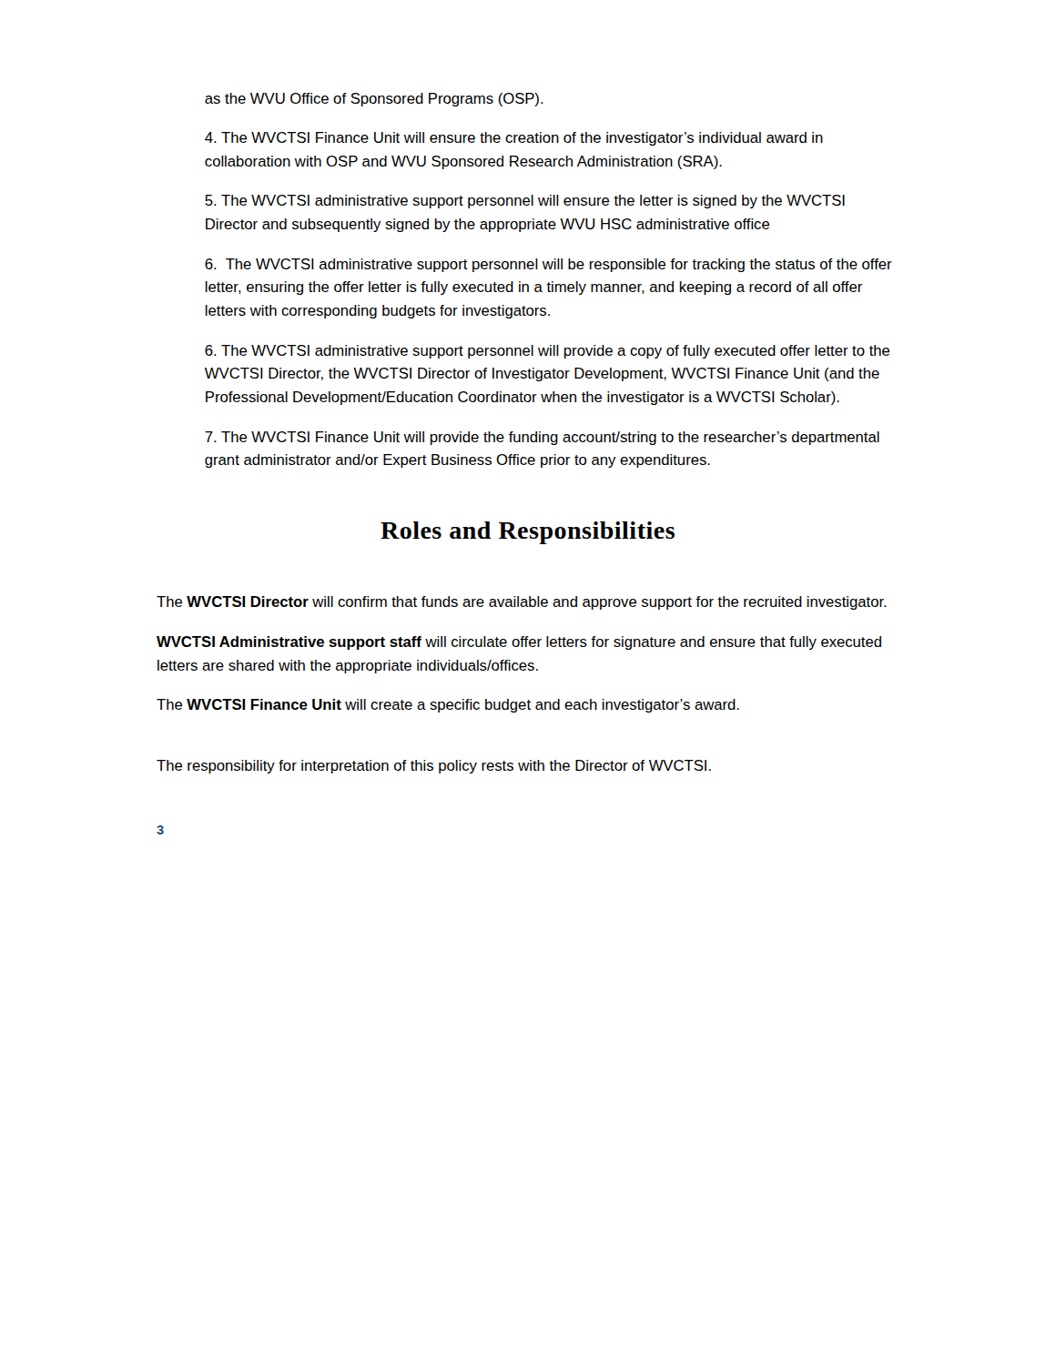as the WVU Office of Sponsored Programs (OSP).
4. The WVCTSI Finance Unit will ensure the creation of the investigator’s individual award in collaboration with OSP and WVU Sponsored Research Administration (SRA).
5. The WVCTSI administrative support personnel will ensure the letter is signed by the WVCTSI Director and subsequently signed by the appropriate WVU HSC administrative office
6. The WVCTSI administrative support personnel will be responsible for tracking the status of the offer letter, ensuring the offer letter is fully executed in a timely manner, and keeping a record of all offer letters with corresponding budgets for investigators.
6. The WVCTSI administrative support personnel will provide a copy of fully executed offer letter to the WVCTSI Director, the WVCTSI Director of Investigator Development, WVCTSI Finance Unit (and the Professional Development/Education Coordinator when the investigator is a WVCTSI Scholar).
7. The WVCTSI Finance Unit will provide the funding account/string to the researcher’s departmental grant administrator and/or Expert Business Office prior to any expenditures.
Roles and Responsibilities
The WVCTSI Director will confirm that funds are available and approve support for the recruited investigator.
WVCTSI Administrative support staff will circulate offer letters for signature and ensure that fully executed letters are shared with the appropriate individuals/offices.
The WVCTSI Finance Unit will create a specific budget and each investigator’s award.
The responsibility for interpretation of this policy rests with the Director of WVCTSI.
3